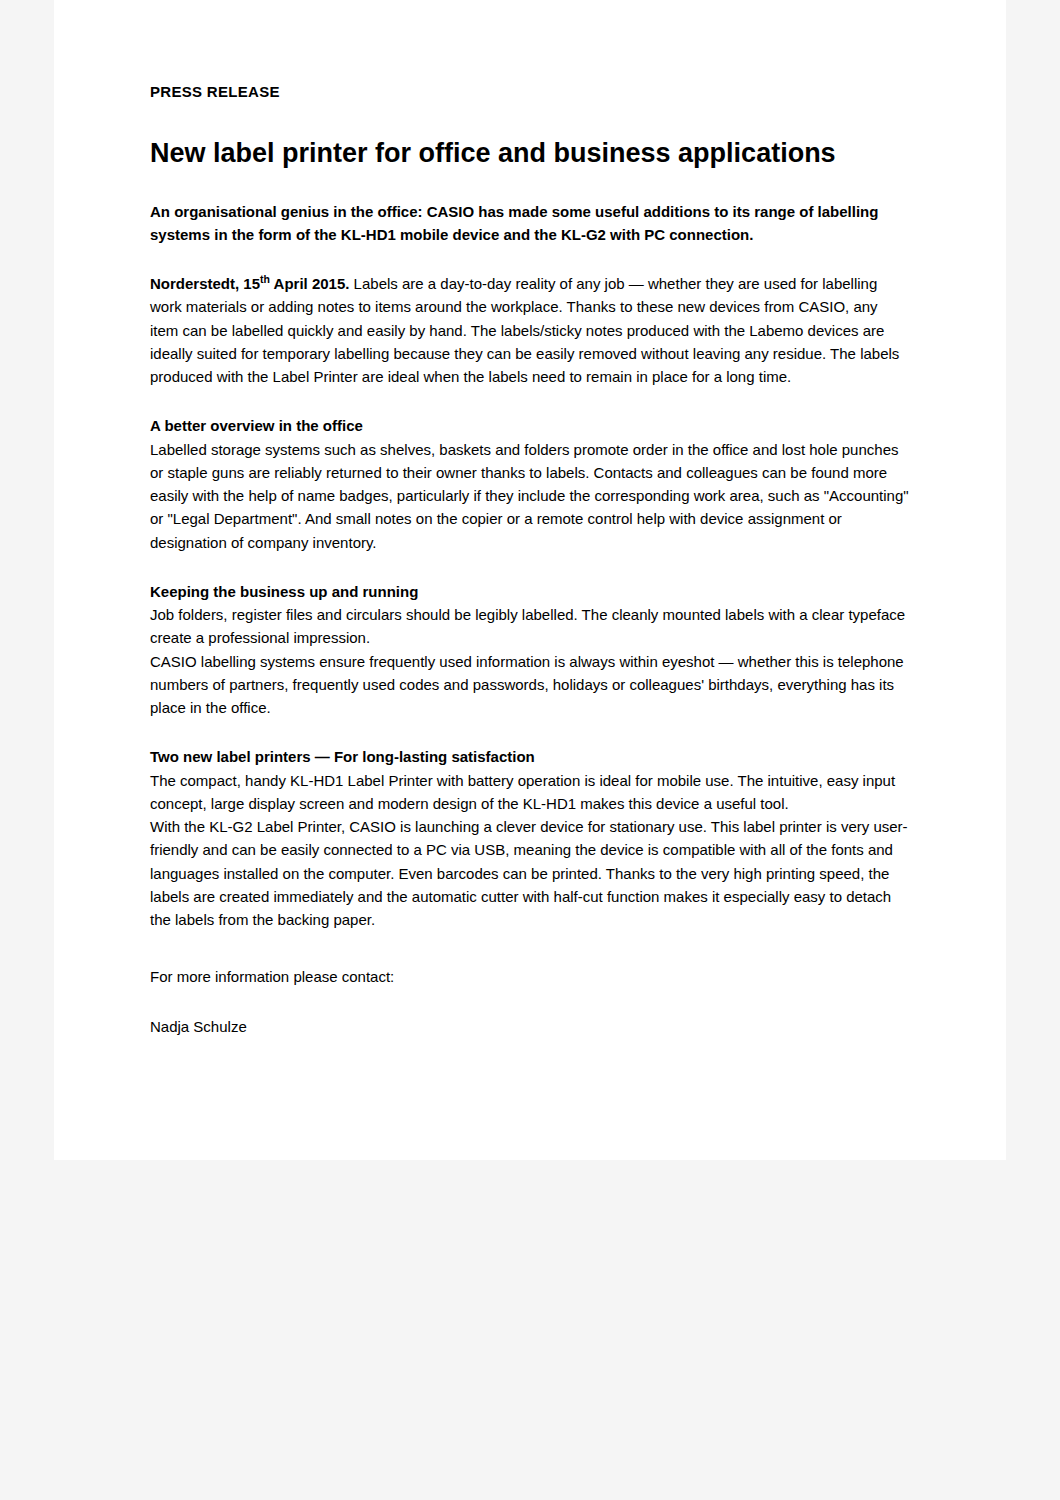PRESS RELEASE
New label printer for office and business applications
An organisational genius in the office: CASIO has made some useful additions to its range of labelling systems in the form of the KL-HD1 mobile device and the KL-G2 with PC connection.
Norderstedt, 15th April 2015. Labels are a day-to-day reality of any job — whether they are used for labelling work materials or adding notes to items around the workplace. Thanks to these new devices from CASIO, any item can be labelled quickly and easily by hand. The labels/sticky notes produced with the Labemo devices are ideally suited for temporary labelling because they can be easily removed without leaving any residue. The labels produced with the Label Printer are ideal when the labels need to remain in place for a long time.
A better overview in the office
Labelled storage systems such as shelves, baskets and folders promote order in the office and lost hole punches or staple guns are reliably returned to their owner thanks to labels. Contacts and colleagues can be found more easily with the help of name badges, particularly if they include the corresponding work area, such as "Accounting" or "Legal Department". And small notes on the copier or a remote control help with device assignment or designation of company inventory.
Keeping the business up and running
Job folders, register files and circulars should be legibly labelled. The cleanly mounted labels with a clear typeface create a professional impression.
CASIO labelling systems ensure frequently used information is always within eyeshot — whether this is telephone numbers of partners, frequently used codes and passwords, holidays or colleagues' birthdays, everything has its place in the office.
Two new label printers — For long-lasting satisfaction
The compact, handy KL-HD1 Label Printer with battery operation is ideal for mobile use. The intuitive, easy input concept, large display screen and modern design of the KL-HD1 makes this device a useful tool.
With the KL-G2 Label Printer, CASIO is launching a clever device for stationary use. This label printer is very user-friendly and can be easily connected to a PC via USB, meaning the device is compatible with all of the fonts and languages installed on the computer. Even barcodes can be printed. Thanks to the very high printing speed, the labels are created immediately and the automatic cutter with half-cut function makes it especially easy to detach the labels from the backing paper.
For more information please contact:
Nadja Schulze